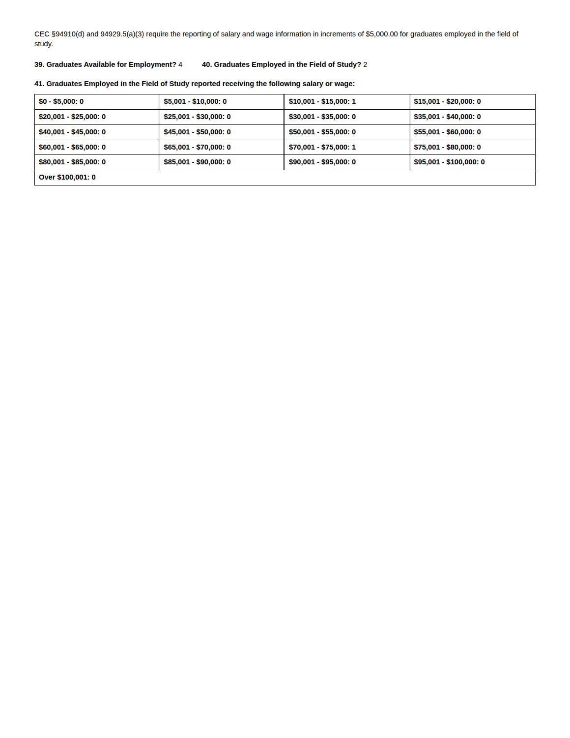CEC §94910(d) and 94929.5(a)(3) require the reporting of salary and wage information in increments of $5,000.00 for graduates employed in the field of study.
39. Graduates Available for Employment? 4 40. Graduates Employed in the Field of Study? 2
41. Graduates Employed in the Field of Study reported receiving the following salary or wage:
| $0 - $5,000: 0 | $5,001 - $10,000: 0 | $10,001 - $15,000: 1 | $15,001 - $20,000: 0 |
| $20,001 - $25,000: 0 | $25,001 - $30,000: 0 | $30,001 - $35,000: 0 | $35,001 - $40,000: 0 |
| $40,001 - $45,000: 0 | $45,001 - $50,000: 0 | $50,001 - $55,000: 0 | $55,001 - $60,000: 0 |
| $60,001 - $65,000: 0 | $65,001 - $70,000: 0 | $70,001 - $75,000: 1 | $75,001 - $80,000: 0 |
| $80,001 - $85,000: 0 | $85,001 - $90,000: 0 | $90,001 - $95,000: 0 | $95,001 - $100,000: 0 |
| Over $100,001: 0 |